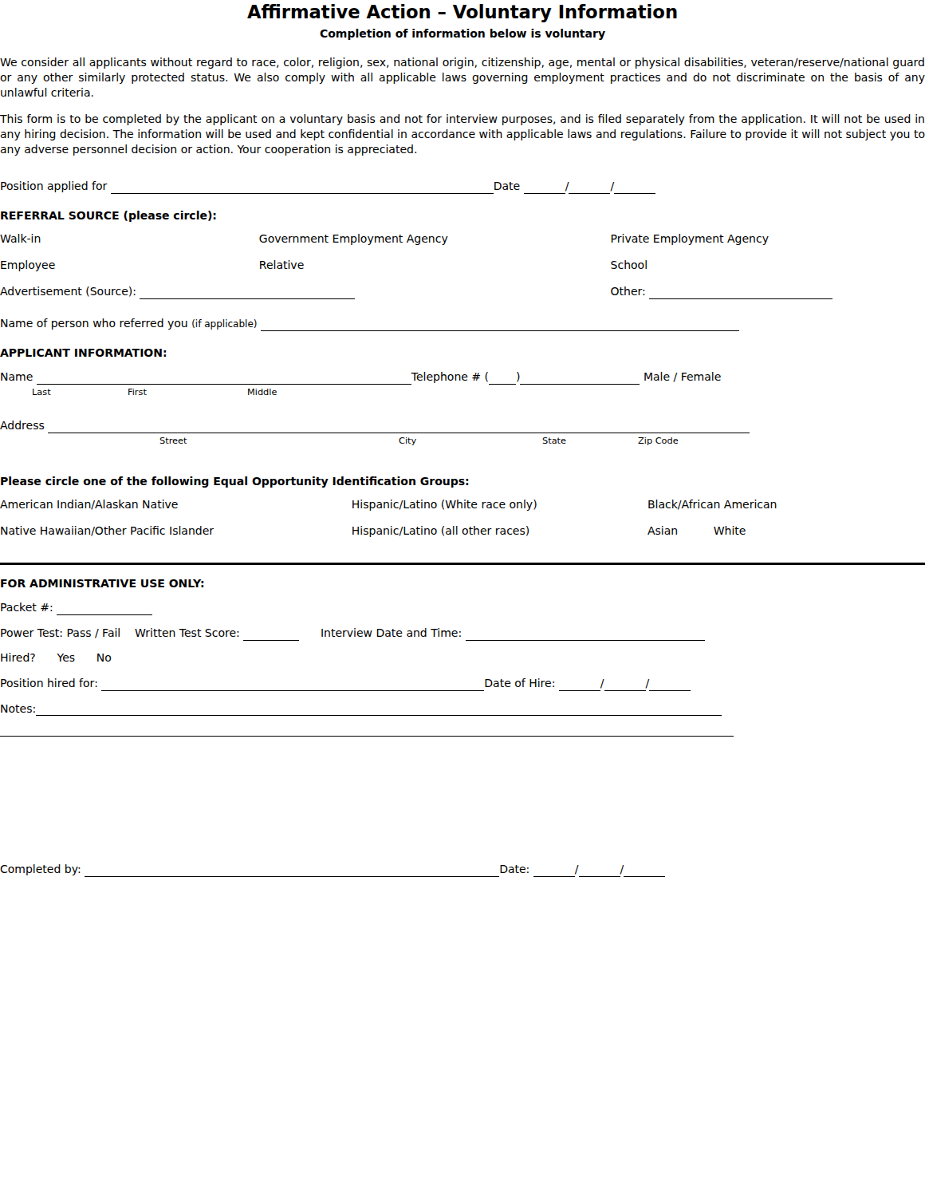Affirmative Action – Voluntary Information
Completion of information below is voluntary
We consider all applicants without regard to race, color, religion, sex, national origin, citizenship, age, mental or physical disabilities, veteran/reserve/national guard or any other similarly protected status. We also comply with all applicable laws governing employment practices and do not discriminate on the basis of any unlawful criteria.
This form is to be completed by the applicant on a voluntary basis and not for interview purposes, and is filed separately from the application. It will not be used in any hiring decision. The information will be used and kept confidential in accordance with applicable laws and regulations. Failure to provide it will not subject you to any adverse personnel decision or action. Your cooperation is appreciated.
Position applied for Date / /
REFERRAL SOURCE (please circle):
| Walk-in | Government Employment Agency | Private Employment Agency |
| Employee | Relative | School |
| Advertisement (Source): | Other: |
Name of person who referred you (if applicable)
APPLICANT INFORMATION:
Name Telephone # ( ) Male / Female
| | Last | First | Middle | |
Address
| | Street | City | State | Zip Code |
Please circle one of the following Equal Opportunity Identification Groups:
| American Indian/Alaskan Native | Hispanic/Latino (White race only) | Black/African American |
| Native Hawaiian/Other Pacific Islander | Hispanic/Latino (all other races) | Asian White |
FOR ADMINISTRATIVE USE ONLY:
Packet #:
Power Test: Pass / Fail Written Test Score: Interview Date and Time:
Hired? Yes No
Position hired for: Date of Hire: / /
Notes:
Completed by: Date: / /